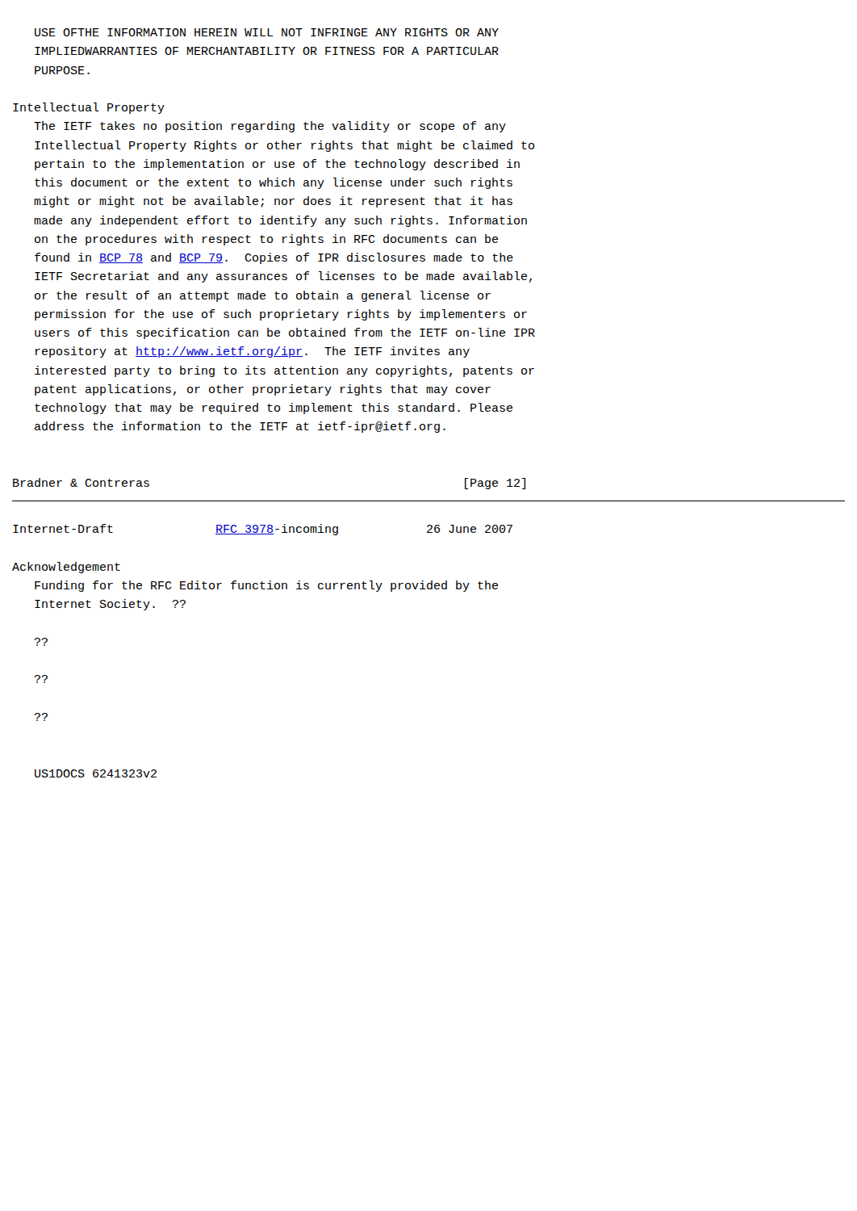USE OFTHE INFORMATION HEREIN WILL NOT INFRINGE ANY RIGHTS OR ANY
   IMPLIEDWARRANTIES OF MERCHANTABILITY OR FITNESS FOR A PARTICULAR
   PURPOSE.

Intellectual Property
   The IETF takes no position regarding the validity or scope of any
   Intellectual Property Rights or other rights that might be claimed to
   pertain to the implementation or use of the technology described in
   this document or the extent to which any license under such rights
   might or might not be available; nor does it represent that it has
   made any independent effort to identify any such rights. Information
   on the procedures with respect to rights in RFC documents can be
   found in BCP 78 and BCP 79.  Copies of IPR disclosures made to the
   IETF Secretariat and any assurances of licenses to be made available,
   or the result of an attempt made to obtain a general license or
   permission for the use of such proprietary rights by implementers or
   users of this specification can be obtained from the IETF on-line IPR
   repository at http://www.ietf.org/ipr.  The IETF invites any
   interested party to bring to its attention any copyrights, patents or
   patent applications, or other proprietary rights that may cover
   technology that may be required to implement this standard. Please
   address the information to the IETF at ietf-ipr@ietf.org.
Bradner & Contreras                                           [Page 12]
Internet-Draft              RFC 3978-incoming            26 June 2007
Acknowledgement
   Funding for the RFC Editor function is currently provided by the
   Internet Society.  ??

   ??

   ??

   ??


   US1DOCS 6241323v2